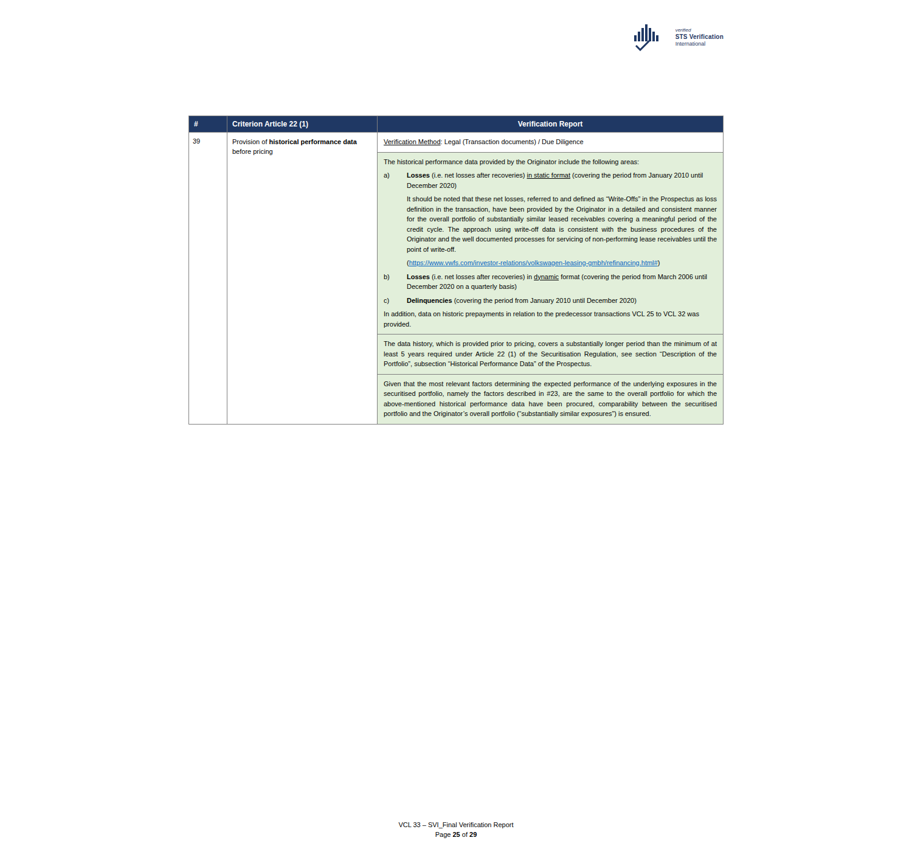verified
STS Verification
International
| # | Criterion Article 22 (1) | Verification Report |
| --- | --- | --- |
| 39 | Provision of historical performance data before pricing | Verification Method : Legal (Transaction documents) / Due Diligence The historical performance data provided by the Originator include the following areas: a) Losses (i.e. net losses after recoveries) in static format (covering the period from January 2010 until December 2020) It should be noted that these net losses, referred to and defined as “Write-Offs” in the Prospectus as loss definition in the transaction, have been provided by the Originator in a detailed and consistent manner for the overall portfolio of substantially similar leased receivables covering a meaningful period of the credit cycle. The approach using write-off data is consistent with the business procedures of the Originator and the well documented processes for servicing of non-performing lease receivables until the point of write-off. ( https://www.vwfs.com/investor-relations/volkswagen-leasing-gmbh/refinancing.html# ) b) Losses (i.e. net losses after recoveries) in dynamic format (covering the period from March 2006 until December 2020 on a quarterly basis) c) Delinquencies (covering the period from January 2010 until December 2020) In addition, data on historic prepayments in relation to the predecessor transactions VCL 25 to VCL 32 was provided. The data history, which is provided prior to pricing, covers a substantially longer period than the minimum of at least 5 years required under Article 22 (1) of the Securitisation Regulation, see section “Description of the Portfolio”, subsection “Historical Performance Data” of the Prospectus. Given that the most relevant factors determining the expected performance of the underlying exposures in the securitised portfolio, namely the factors described in #23, are the same to the overall portfolio for which the above-mentioned historical performance data have been procured, comparability between the securitised portfolio and the Originator’s overall portfolio (“substantially similar exposures”) is ensured. |
VCL 33 – SVI_Final Verification Report
Page 25 of 29